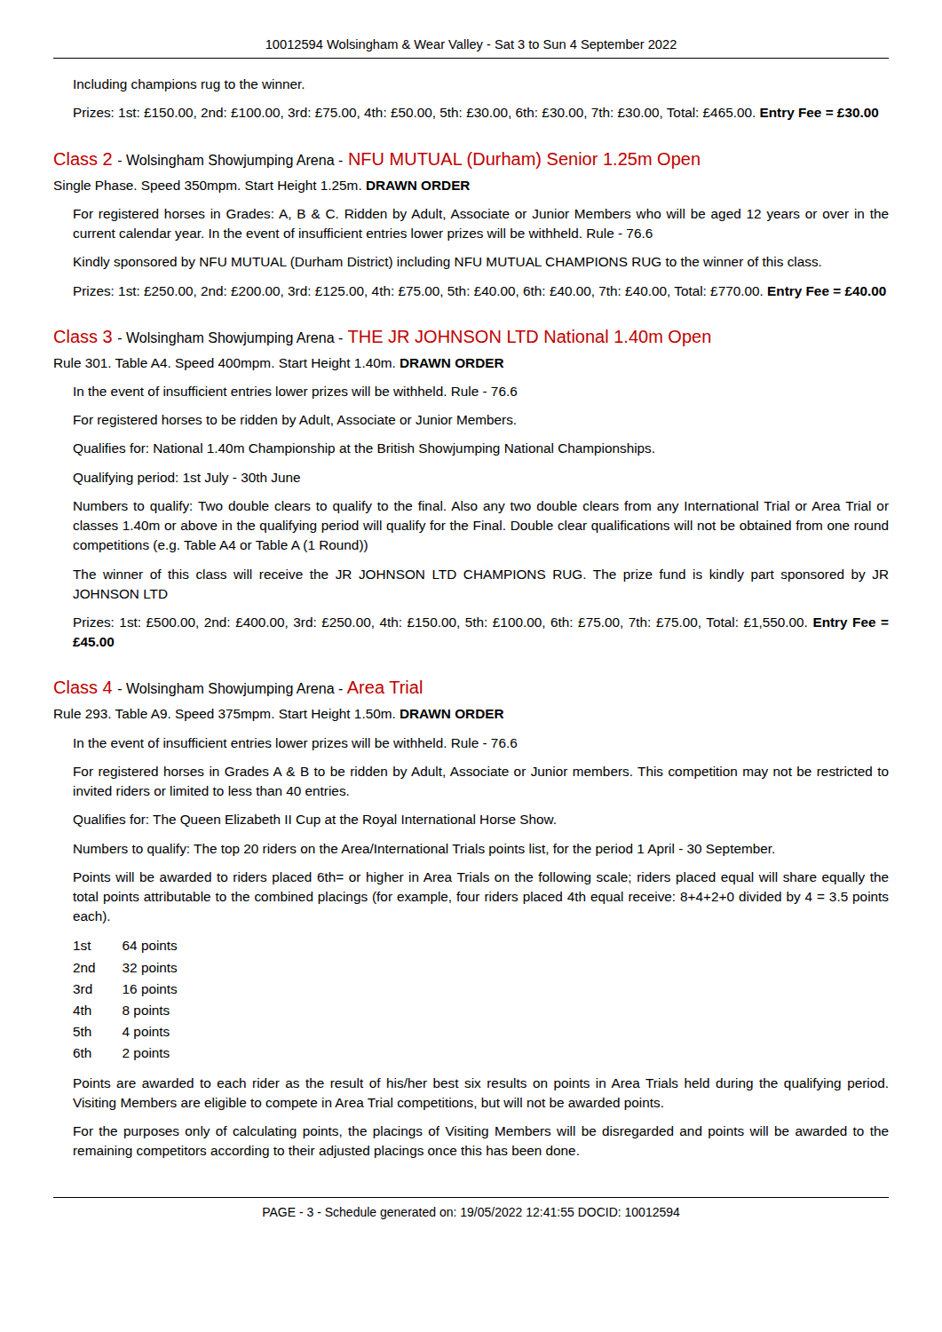10012594 Wolsingham & Wear Valley - Sat 3 to Sun 4 September 2022
Including champions rug to the winner.
Prizes: 1st: £150.00, 2nd: £100.00, 3rd: £75.00, 4th: £50.00, 5th: £30.00, 6th: £30.00, 7th: £30.00, Total: £465.00. Entry Fee = £30.00
Class 2 - Wolsingham Showjumping Arena - NFU MUTUAL (Durham) Senior 1.25m Open
Single Phase. Speed 350mpm. Start Height 1.25m. DRAWN ORDER
For registered horses in Grades: A, B & C. Ridden by Adult, Associate or Junior Members who will be aged 12 years or over in the current calendar year. In the event of insufficient entries lower prizes will be withheld. Rule - 76.6
Kindly sponsored by NFU MUTUAL (Durham District) including NFU MUTUAL CHAMPIONS RUG to the winner of this class.
Prizes: 1st: £250.00, 2nd: £200.00, 3rd: £125.00, 4th: £75.00, 5th: £40.00, 6th: £40.00, 7th: £40.00, Total: £770.00. Entry Fee = £40.00
Class 3 - Wolsingham Showjumping Arena - THE JR JOHNSON LTD National 1.40m Open
Rule 301. Table A4. Speed 400mpm. Start Height 1.40m. DRAWN ORDER
In the event of insufficient entries lower prizes will be withheld. Rule - 76.6
For registered horses to be ridden by Adult, Associate or Junior Members.
Qualifies for: National 1.40m Championship at the British Showjumping National Championships.
Qualifying period: 1st July - 30th June
Numbers to qualify: Two double clears to qualify to the final. Also any two double clears from any International Trial or Area Trial or classes 1.40m or above in the qualifying period will qualify for the Final. Double clear qualifications will not be obtained from one round competitions (e.g. Table A4 or Table A (1 Round))
The winner of this class will receive the JR JOHNSON LTD CHAMPIONS RUG. The prize fund is kindly part sponsored by JR JOHNSON LTD
Prizes: 1st: £500.00, 2nd: £400.00, 3rd: £250.00, 4th: £150.00, 5th: £100.00, 6th: £75.00, 7th: £75.00, Total: £1,550.00. Entry Fee = £45.00
Class 4 - Wolsingham Showjumping Arena - Area Trial
Rule 293. Table A9. Speed 375mpm. Start Height 1.50m. DRAWN ORDER
In the event of insufficient entries lower prizes will be withheld. Rule - 76.6
For registered horses in Grades A & B to be ridden by Adult, Associate or Junior members. This competition may not be restricted to invited riders or limited to less than 40 entries.
Qualifies for: The Queen Elizabeth II Cup at the Royal International Horse Show.
Numbers to qualify: The top 20 riders on the Area/International Trials points list, for the period 1 April - 30 September.
Points will be awarded to riders placed 6th= or higher in Area Trials on the following scale; riders placed equal will share equally the total points attributable to the combined placings (for example, four riders placed 4th equal receive: 8+4+2+0 divided by 4 = 3.5 points each).
| 1st | 64 points |
| 2nd | 32 points |
| 3rd | 16 points |
| 4th | 8 points |
| 5th | 4 points |
| 6th | 2 points |
Points are awarded to each rider as the result of his/her best six results on points in Area Trials held during the qualifying period. Visiting Members are eligible to compete in Area Trial competitions, but will not be awarded points.
For the purposes only of calculating points, the placings of Visiting Members will be disregarded and points will be awarded to the remaining competitors according to their adjusted placings once this has been done.
PAGE - 3 - Schedule generated on: 19/05/2022 12:41:55 DOCID: 10012594